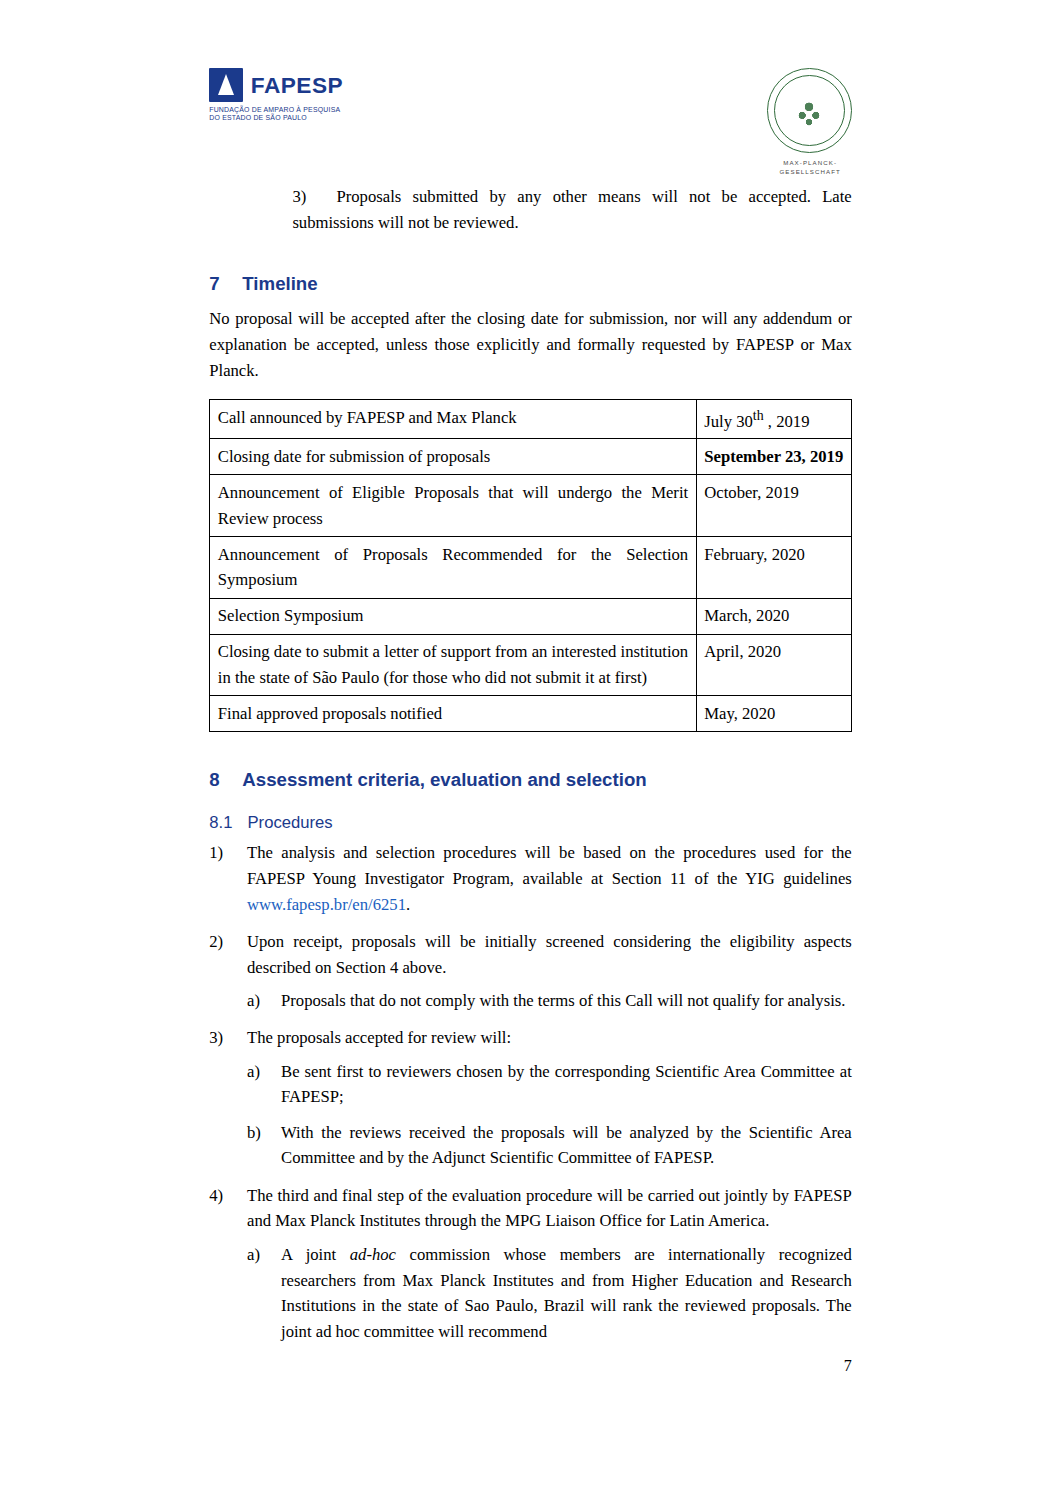FAPESP
Fundação de Amparo à Pesquisa
do Estado de São Paulo
MAX-PLANCK-GESELLSCHAFT
3) Proposals submitted by any other means will not be accepted. Late submissions will not be reviewed.
7 Timeline
No proposal will be accepted after the closing date for submission, nor will any addendum or explanation be accepted, unless those explicitly and formally requested by FAPESP or Max Planck.
| Call announced by FAPESP and Max Planck | July 30 th , 2019 |
| Closing date for submission of proposals | September 23, 2019 |
| Announcement of Eligible Proposals that will undergo the Merit Review process | October, 2019 |
| Announcement of Proposals Recommended for the Selection Symposium | February, 2020 |
| Selection Symposium | March, 2020 |
| Closing date to submit a letter of support from an interested institution in the state of São Paulo (for those who did not submit it at first) | April, 2020 |
| Final approved proposals notified | May, 2020 |
8 Assessment criteria, evaluation and selection
8.1 Procedures
The analysis and selection procedures will be based on the procedures used for the FAPESP Young Investigator Program, available at Section 11 of the YIG guidelines www.fapesp.br/en/6251.
Upon receipt, proposals will be initially screened considering the eligibility aspects described on Section 4 above.
Proposals that do not comply with the terms of this Call will not qualify for analysis.
The proposals accepted for review will:
Be sent first to reviewers chosen by the corresponding Scientific Area Committee at FAPESP;
With the reviews received the proposals will be analyzed by the Scientific Area Committee and by the Adjunct Scientific Committee of FAPESP.
The third and final step of the evaluation procedure will be carried out jointly by FAPESP and Max Planck Institutes through the MPG Liaison Office for Latin America.
A joint ad-hoc commission whose members are internationally recognized researchers from Max Planck Institutes and from Higher Education and Research Institutions in the state of Sao Paulo, Brazil will rank the reviewed proposals. The joint ad hoc committee will recommend
7